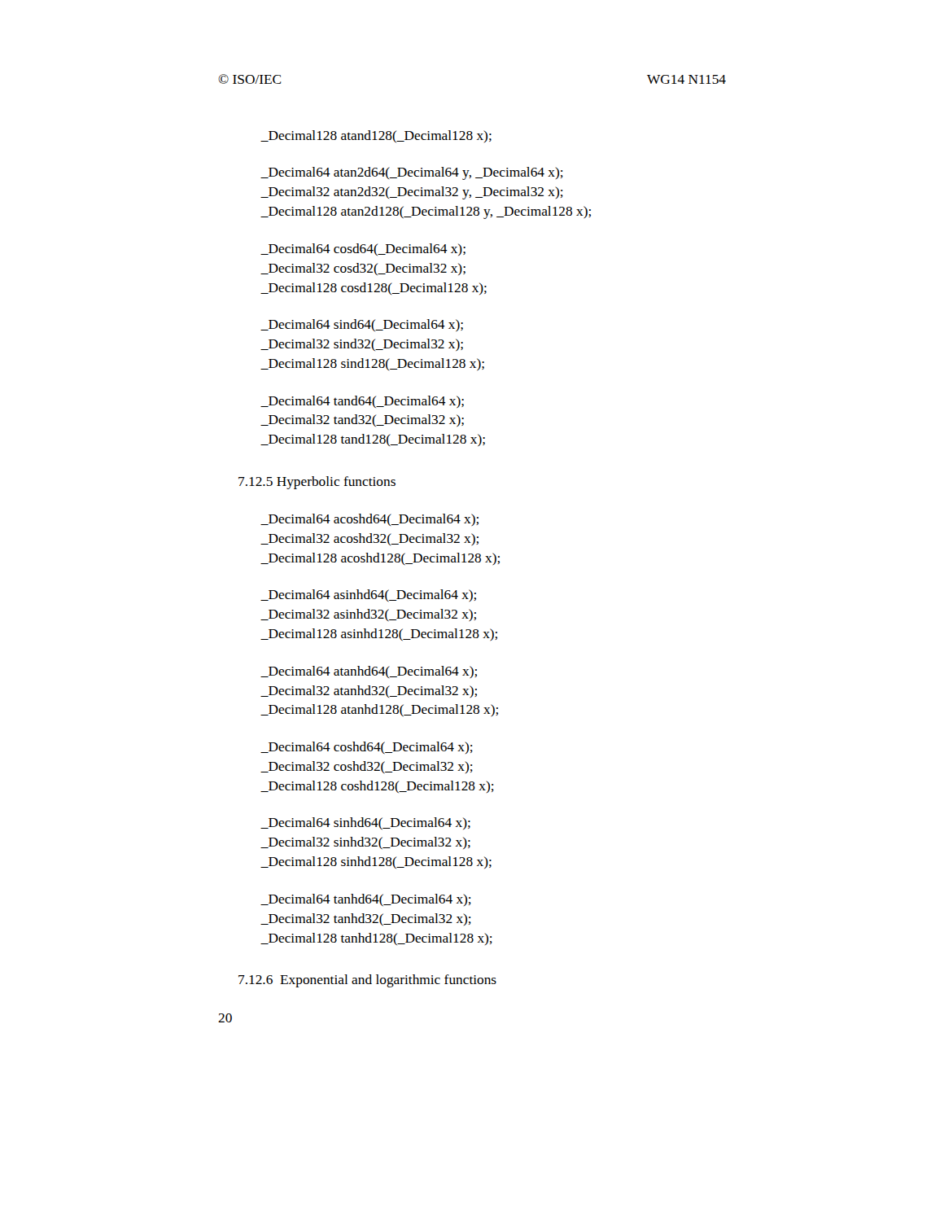© ISO/IEC
WG14 N1154
_Decimal128 atand128(_Decimal128 x);
_Decimal64 atan2d64(_Decimal64 y, _Decimal64 x); _Decimal32 atan2d32(_Decimal32 y, _Decimal32 x); _Decimal128 atan2d128(_Decimal128 y, _Decimal128 x);
_Decimal64 cosd64(_Decimal64 x); _Decimal32 cosd32(_Decimal32 x); _Decimal128 cosd128(_Decimal128 x);
_Decimal64 sind64(_Decimal64 x); _Decimal32 sind32(_Decimal32 x); _Decimal128 sind128(_Decimal128 x);
_Decimal64 tand64(_Decimal64 x); _Decimal32 tand32(_Decimal32 x); _Decimal128 tand128(_Decimal128 x);
7.12.5 Hyperbolic functions
_Decimal64 acoshd64(_Decimal64 x); _Decimal32 acoshd32(_Decimal32 x); _Decimal128 acoshd128(_Decimal128 x);
_Decimal64 asinhd64(_Decimal64 x); _Decimal32 asinhd32(_Decimal32 x); _Decimal128 asinhd128(_Decimal128 x);
_Decimal64 atanhd64(_Decimal64 x); _Decimal32 atanhd32(_Decimal32 x); _Decimal128 atanhd128(_Decimal128 x);
_Decimal64 coshd64(_Decimal64 x); _Decimal32 coshd32(_Decimal32 x); _Decimal128 coshd128(_Decimal128 x);
_Decimal64 sinhd64(_Decimal64 x); _Decimal32 sinhd32(_Decimal32 x); _Decimal128 sinhd128(_Decimal128 x);
_Decimal64 tanhd64(_Decimal64 x); _Decimal32 tanhd32(_Decimal32 x); _Decimal128 tanhd128(_Decimal128 x);
7.12.6 Exponential and logarithmic functions
20